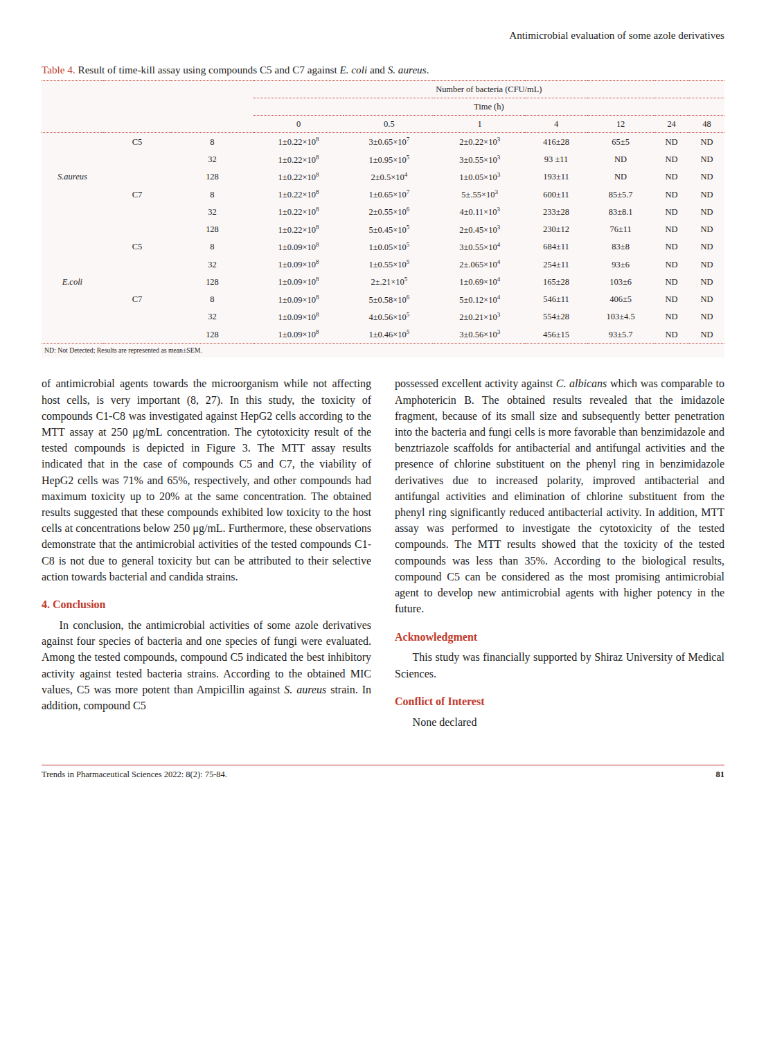Antimicrobial evaluation of some azole derivatives
Table 4. Result of time-kill assay using compounds C5 and C7 against E. coli and S. aureus.
| | | | Number of bacteria (CFU/mL) |
| --- | --- | --- | --- |
| Time (h) |
| 0 | 0.5 | 1 | 4 | 12 | 24 | 48 |
| | C5 | 8 | 1±0.22×10 8 | 3±0.65×10 7 | 2±0.22×10 3 | 416±28 | 65±5 | ND | ND |
| | | 32 | 1±0.22×10 8 | 1±0.95×10 5 | 3±0.55×10 3 | 93 ±11 | ND | ND | ND |
| S.aureus | | 128 | 1±0.22×10 8 | 2±0.5×10 4 | 1±0.05×10 3 | 193±11 | ND | ND | ND |
| | C7 | 8 | 1±0.22×10 8 | 1±0.65×10 7 | 5±.55×10 3 | 600±11 | 85±5.7 | ND | ND |
| | | 32 | 1±0.22×10 8 | 2±0.55×10 6 | 4±0.11×10 3 | 233±28 | 83±8.1 | ND | ND |
| | | 128 | 1±0.22×10 8 | 5±0.45×10 5 | 2±0.45×10 3 | 230±12 | 76±11 | ND | ND |
| | C5 | 8 | 1±0.09×10 8 | 1±0.05×10 5 | 3±0.55×10 4 | 684±11 | 83±8 | ND | ND |
| | | 32 | 1±0.09×10 8 | 1±0.55×10 5 | 2±.065×10 4 | 254±11 | 93±6 | ND | ND |
| E.coli | | 128 | 1±0.09×10 8 | 2±.21×10 5 | 1±0.69×10 4 | 165±28 | 103±6 | ND | ND |
| | C7 | 8 | 1±0.09×10 8 | 5±0.58×10 6 | 5±0.12×10 4 | 546±11 | 406±5 | ND | ND |
| | | 32 | 1±0.09×10 8 | 4±0.56×10 5 | 2±0.21×10 3 | 554±28 | 103±4.5 | ND | ND |
| | | 128 | 1±0.09×10 8 | 1±0.46×10 5 | 3±0.56×10 3 | 456±15 | 93±5.7 | ND | ND |
| ND: Not Detected; Results are represented as mean±SEM. |
of antimicrobial agents towards the microorganism while not affecting host cells, is very important (8, 27). In this study, the toxicity of compounds C1-C8 was investigated against HepG2 cells according to the MTT assay at 250 μg/mL concentration. The cytotoxicity result of the tested compounds is depicted in Figure 3. The MTT assay results indicated that in the case of compounds C5 and C7, the viability of HepG2 cells was 71% and 65%, respectively, and other compounds had maximum toxicity up to 20% at the same concentration. The obtained results suggested that these compounds exhibited low toxicity to the host cells at concentrations below 250 μg/mL. Furthermore, these observations demonstrate that the antimicrobial activities of the tested compounds C1-C8 is not due to general toxicity but can be attributed to their selective action towards bacterial and candida strains.
4. Conclusion
In conclusion, the antimicrobial activities of some azole derivatives against four species of bacteria and one species of fungi were evaluated. Among the tested compounds, compound C5 indicated the best inhibitory activity against tested bacteria strains. According to the obtained MIC values, C5 was more potent than Ampicillin against S. aureus strain. In addition, compound C5
possessed excellent activity against C. albicans which was comparable to Amphotericin B. The obtained results revealed that the imidazole fragment, because of its small size and subsequently better penetration into the bacteria and fungi cells is more favorable than benzimidazole and benztriazole scaffolds for antibacterial and antifungal activities and the presence of chlorine substituent on the phenyl ring in benzimidazole derivatives due to increased polarity, improved antibacterial and antifungal activities and elimination of chlorine substituent from the phenyl ring significantly reduced antibacterial activity. In addition, MTT assay was performed to investigate the cytotoxicity of the tested compounds. The MTT results showed that the toxicity of the tested compounds was less than 35%. According to the biological results, compound C5 can be considered as the most promising antimicrobial agent to develop new antimicrobial agents with higher potency in the future.
Acknowledgment
This study was financially supported by Shiraz University of Medical Sciences.
Conflict of Interest
None declared
Trends in Pharmaceutical Sciences 2022: 8(2): 75-84. 81